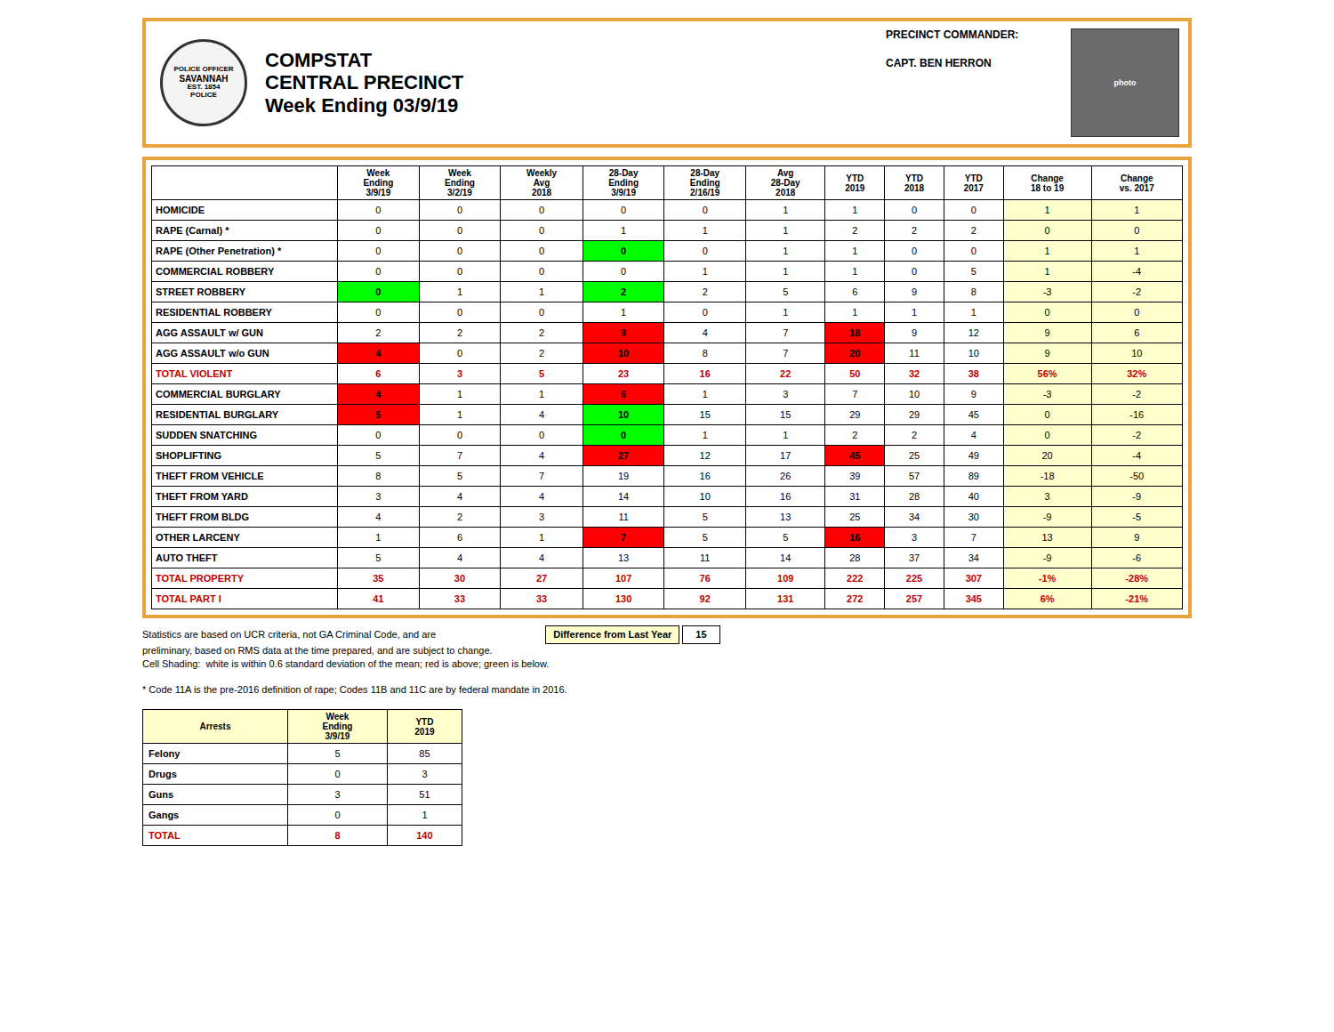POLICE OFFICER
SAVANNAH
EST. 1854
POLICE
COMPSTAT
CENTRAL PRECINCT
Week Ending 03/9/19
photo
PRECINCT COMMANDER:
CAPT. BEN HERRON
| | Week Ending 3/9/19 | Week Ending 3/2/19 | Weekly Avg 2018 | 28-Day Ending 3/9/19 | 28-Day Ending 2/16/19 | Avg 28-Day 2018 | YTD 2019 | YTD 2018 | YTD 2017 | Change 18 to 19 | Change vs. 2017 |
| --- | --- | --- | --- | --- | --- | --- | --- | --- | --- | --- | --- |
| HOMICIDE | 0 | 0 | 0 | 0 | 0 | 1 | 1 | 0 | 0 | 1 | 1 |
| RAPE (Carnal) * | 0 | 0 | 0 | 1 | 1 | 1 | 2 | 2 | 2 | 0 | 0 |
| RAPE (Other Penetration) * | 0 | 0 | 0 | 0 | 0 | 1 | 1 | 0 | 0 | 1 | 1 |
| COMMERCIAL ROBBERY | 0 | 0 | 0 | 0 | 1 | 1 | 1 | 0 | 5 | 1 | -4 |
| STREET ROBBERY | 0 | 1 | 1 | 2 | 2 | 5 | 6 | 9 | 8 | -3 | -2 |
| RESIDENTIAL ROBBERY | 0 | 0 | 0 | 1 | 0 | 1 | 1 | 1 | 1 | 0 | 0 |
| AGG ASSAULT w/ GUN | 2 | 2 | 2 | 9 | 4 | 7 | 18 | 9 | 12 | 9 | 6 |
| AGG ASSAULT w/o GUN | 4 | 0 | 2 | 10 | 8 | 7 | 20 | 11 | 10 | 9 | 10 |
| TOTAL VIOLENT | 6 | 3 | 5 | 23 | 16 | 22 | 50 | 32 | 38 | 56% | 32% |
| COMMERCIAL BURGLARY | 4 | 1 | 1 | 6 | 1 | 3 | 7 | 10 | 9 | -3 | -2 |
| RESIDENTIAL BURGLARY | 5 | 1 | 4 | 10 | 15 | 15 | 29 | 29 | 45 | 0 | -16 |
| SUDDEN SNATCHING | 0 | 0 | 0 | 0 | 1 | 1 | 2 | 2 | 4 | 0 | -2 |
| SHOPLIFTING | 5 | 7 | 4 | 27 | 12 | 17 | 45 | 25 | 49 | 20 | -4 |
| THEFT FROM VEHICLE | 8 | 5 | 7 | 19 | 16 | 26 | 39 | 57 | 89 | -18 | -50 |
| THEFT FROM YARD | 3 | 4 | 4 | 14 | 10 | 16 | 31 | 28 | 40 | 3 | -9 |
| THEFT FROM BLDG | 4 | 2 | 3 | 11 | 5 | 13 | 25 | 34 | 30 | -9 | -5 |
| OTHER LARCENY | 1 | 6 | 1 | 7 | 5 | 5 | 16 | 3 | 7 | 13 | 9 |
| AUTO THEFT | 5 | 4 | 4 | 13 | 11 | 14 | 28 | 37 | 34 | -9 | -6 |
| TOTAL PROPERTY | 35 | 30 | 27 | 107 | 76 | 109 | 222 | 225 | 307 | -1% | -28% |
| TOTAL PART I | 41 | 33 | 33 | 130 | 92 | 131 | 272 | 257 | 345 | 6% | -21% |
Statistics are based on UCR criteria, not GA Criminal Code, and are Difference from Last Year 15
preliminary, based on RMS data at the time prepared, and are subject to change.
Cell Shading: white is within 0.6 standard deviation of the mean; red is above; green is below.
* Code 11A is the pre-2016 definition of rape; Codes 11B and 11C are by federal mandate in 2016.
| Arrests | Week Ending 3/9/19 | YTD 2019 |
| --- | --- | --- |
| Felony | 5 | 85 |
| Drugs | 0 | 3 |
| Guns | 3 | 51 |
| Gangs | 0 | 1 |
| TOTAL | 8 | 140 |